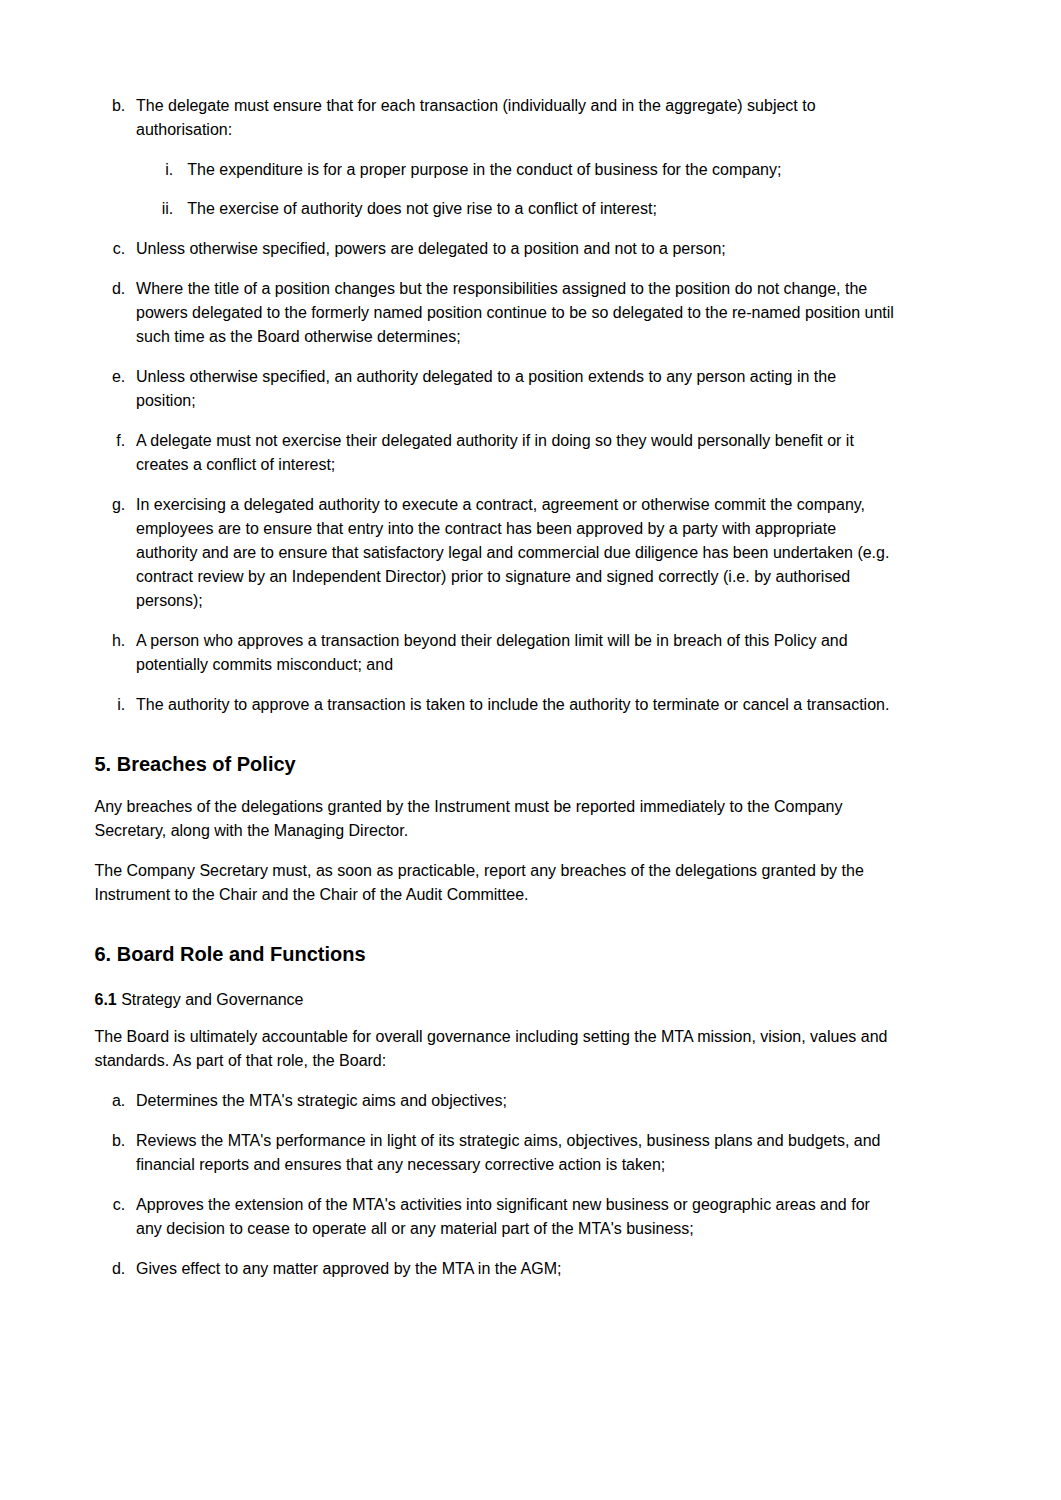The delegate must ensure that for each transaction (individually and in the aggregate) subject to authorisation:
The expenditure is for a proper purpose in the conduct of business for the company;
The exercise of authority does not give rise to a conflict of interest;
Unless otherwise specified, powers are delegated to a position and not to a person;
Where the title of a position changes but the responsibilities assigned to the position do not change, the powers delegated to the formerly named position continue to be so delegated to the re-named position until such time as the Board otherwise determines;
Unless otherwise specified, an authority delegated to a position extends to any person acting in the position;
A delegate must not exercise their delegated authority if in doing so they would personally benefit or it creates a conflict of interest;
In exercising a delegated authority to execute a contract, agreement or otherwise commit the company, employees are to ensure that entry into the contract has been approved by a party with appropriate authority and are to ensure that satisfactory legal and commercial due diligence has been undertaken (e.g. contract review by an Independent Director) prior to signature and signed correctly (i.e. by authorised persons);
A person who approves a transaction beyond their delegation limit will be in breach of this Policy and potentially commits misconduct; and
The authority to approve a transaction is taken to include the authority to terminate or cancel a transaction.
5. Breaches of Policy
Any breaches of the delegations granted by the Instrument must be reported immediately to the Company Secretary, along with the Managing Director.
The Company Secretary must, as soon as practicable, report any breaches of the delegations granted by the Instrument to the Chair and the Chair of the Audit Committee.
6. Board Role and Functions
6.1 Strategy and Governance
The Board is ultimately accountable for overall governance including setting the MTA mission, vision, values and standards. As part of that role, the Board:
Determines the MTA's strategic aims and objectives;
Reviews the MTA's performance in light of its strategic aims, objectives, business plans and budgets, and financial reports and ensures that any necessary corrective action is taken;
Approves the extension of the MTA's activities into significant new business or geographic areas and for any decision to cease to operate all or any material part of the MTA's business;
Gives effect to any matter approved by the MTA in the AGM;